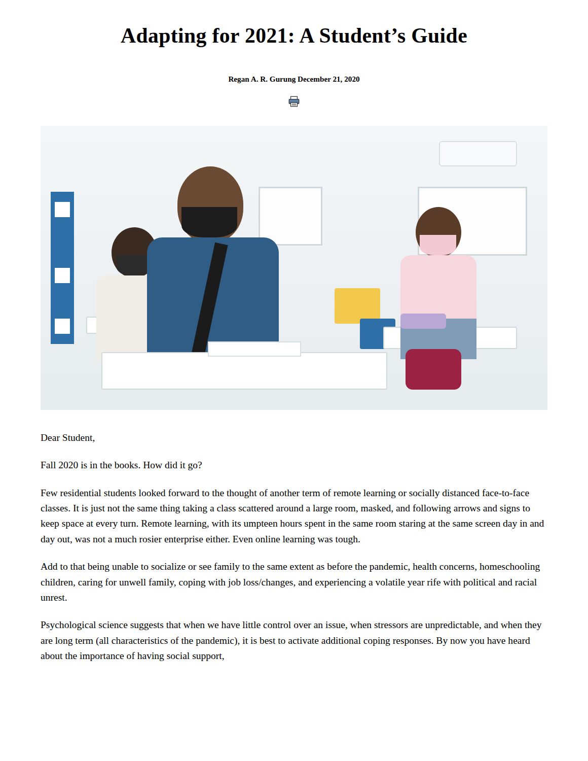Adapting for 2021: A Student’s Guide
Regan A. R. Gurung December 21, 2020
Dear Student,
Fall 2020 is in the books. How did it go?
Few residential students looked forward to the thought of another term of remote learning or socially distanced face-to-face classes. It is just not the same thing taking a class scattered around a large room, masked, and following arrows and signs to keep space at every turn. Remote learning, with its umpteen hours spent in the same room staring at the same screen day in and day out, was not a much rosier enterprise either. Even online learning was tough.
Add to that being unable to socialize or see family to the same extent as before the pandemic, health concerns, homeschooling children, caring for unwell family, coping with job loss/changes, and experiencing a volatile year rife with political and racial unrest.
Psychological science suggests that when we have little control over an issue, when stressors are unpredictable, and when they are long term (all characteristics of the pandemic), it is best to activate additional coping responses. By now you have heard about the importance of having social support,